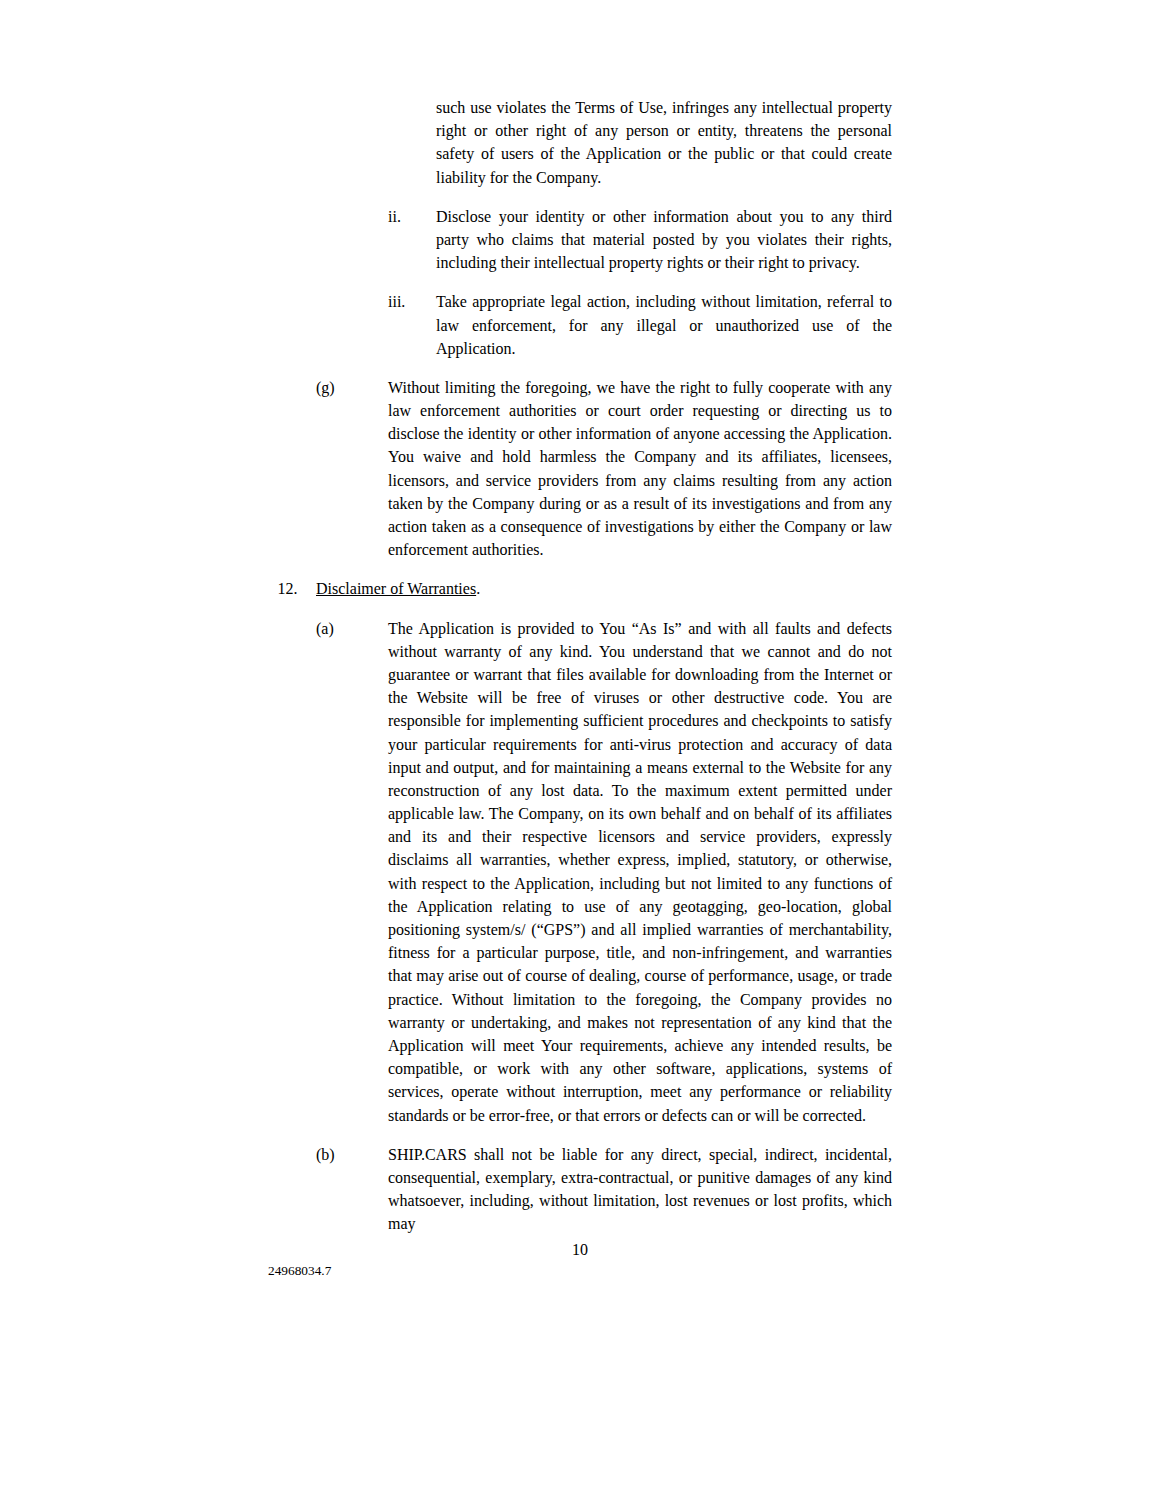such use violates the Terms of Use, infringes any intellectual property right or other right of any person or entity, threatens the personal safety of users of the Application or the public or that could create liability for the Company.
ii. Disclose your identity or other information about you to any third party who claims that material posted by you violates their rights, including their intellectual property rights or their right to privacy.
iii. Take appropriate legal action, including without limitation, referral to law enforcement, for any illegal or unauthorized use of the Application.
(g) Without limiting the foregoing, we have the right to fully cooperate with any law enforcement authorities or court order requesting or directing us to disclose the identity or other information of anyone accessing the Application. You waive and hold harmless the Company and its affiliates, licensees, licensors, and service providers from any claims resulting from any action taken by the Company during or as a result of its investigations and from any action taken as a consequence of investigations by either the Company or law enforcement authorities.
12. Disclaimer of Warranties.
(a) The Application is provided to You “As Is” and with all faults and defects without warranty of any kind. You understand that we cannot and do not guarantee or warrant that files available for downloading from the Internet or the Website will be free of viruses or other destructive code. You are responsible for implementing sufficient procedures and checkpoints to satisfy your particular requirements for anti-virus protection and accuracy of data input and output, and for maintaining a means external to the Website for any reconstruction of any lost data. To the maximum extent permitted under applicable law. The Company, on its own behalf and on behalf of its affiliates and its and their respective licensors and service providers, expressly disclaims all warranties, whether express, implied, statutory, or otherwise, with respect to the Application, including but not limited to any functions of the Application relating to use of any geotagging, geo-location, global positioning system/s/ (“GPS”) and all implied warranties of merchantability, fitness for a particular purpose, title, and non-infringement, and warranties that may arise out of course of dealing, course of performance, usage, or trade practice. Without limitation to the foregoing, the Company provides no warranty or undertaking, and makes not representation of any kind that the Application will meet Your requirements, achieve any intended results, be compatible, or work with any other software, applications, systems of services, operate without interruption, meet any performance or reliability standards or be error-free, or that errors or defects can or will be corrected.
(b) SHIP.CARS shall not be liable for any direct, special, indirect, incidental, consequential, exemplary, extra-contractual, or punitive damages of any kind whatsoever, including, without limitation, lost revenues or lost profits, which may
10
24968034.7